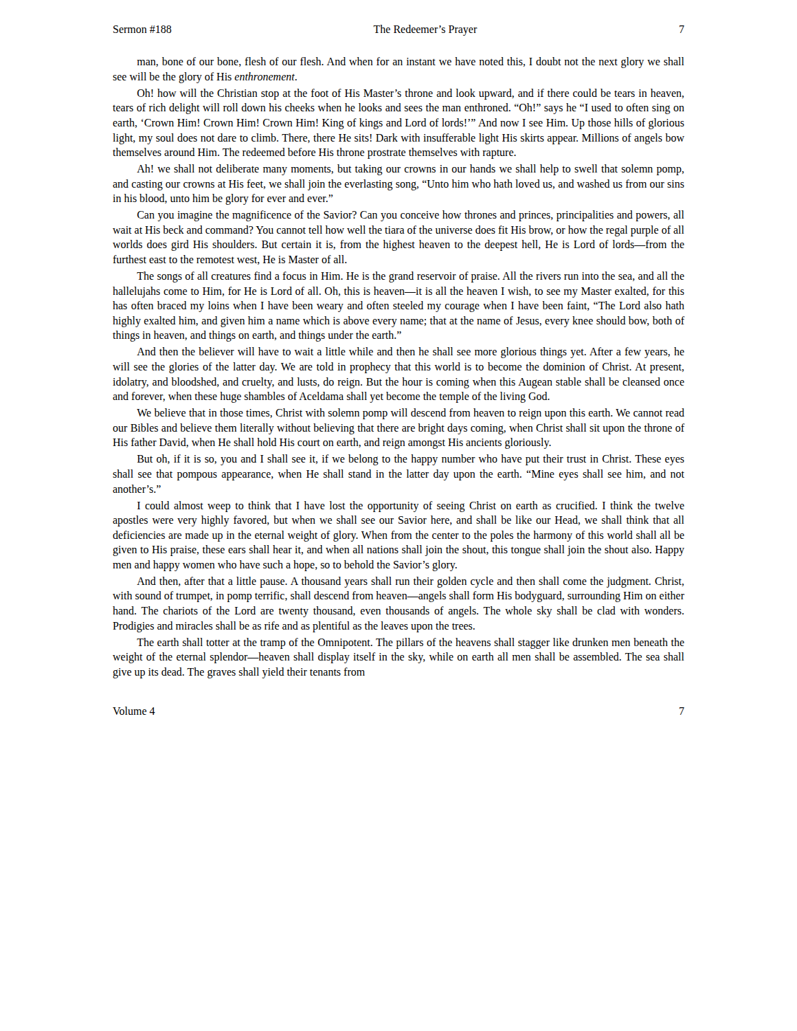Sermon #188 The Redeemer’s Prayer 7
man, bone of our bone, flesh of our flesh. And when for an instant we have noted this, I doubt not the next glory we shall see will be the glory of His enthronement.
Oh! how will the Christian stop at the foot of His Master’s throne and look upward, and if there could be tears in heaven, tears of rich delight will roll down his cheeks when he looks and sees the man enthroned. “Oh!” says he “I used to often sing on earth, ‘Crown Him! Crown Him! Crown Him! King of kings and Lord of lords!’” And now I see Him. Up those hills of glorious light, my soul does not dare to climb. There, there He sits! Dark with insufferable light His skirts appear. Millions of angels bow themselves around Him. The redeemed before His throne prostrate themselves with rapture.
Ah! we shall not deliberate many moments, but taking our crowns in our hands we shall help to swell that solemn pomp, and casting our crowns at His feet, we shall join the everlasting song, “Unto him who hath loved us, and washed us from our sins in his blood, unto him be glory for ever and ever.”
Can you imagine the magnificence of the Savior? Can you conceive how thrones and princes, principalities and powers, all wait at His beck and command? You cannot tell how well the tiara of the universe does fit His brow, or how the regal purple of all worlds does gird His shoulders. But certain it is, from the highest heaven to the deepest hell, He is Lord of lords—from the furthest east to the remotest west, He is Master of all.
The songs of all creatures find a focus in Him. He is the grand reservoir of praise. All the rivers run into the sea, and all the hallelujahs come to Him, for He is Lord of all. Oh, this is heaven—it is all the heaven I wish, to see my Master exalted, for this has often braced my loins when I have been weary and often steeled my courage when I have been faint, “The Lord also hath highly exalted him, and given him a name which is above every name; that at the name of Jesus, every knee should bow, both of things in heaven, and things on earth, and things under the earth.”
And then the believer will have to wait a little while and then he shall see more glorious things yet. After a few years, he will see the glories of the latter day. We are told in prophecy that this world is to become the dominion of Christ. At present, idolatry, and bloodshed, and cruelty, and lusts, do reign. But the hour is coming when this Augean stable shall be cleansed once and forever, when these huge shambles of Aceldama shall yet become the temple of the living God.
We believe that in those times, Christ with solemn pomp will descend from heaven to reign upon this earth. We cannot read our Bibles and believe them literally without believing that there are bright days coming, when Christ shall sit upon the throne of His father David, when He shall hold His court on earth, and reign amongst His ancients gloriously.
But oh, if it is so, you and I shall see it, if we belong to the happy number who have put their trust in Christ. These eyes shall see that pompous appearance, when He shall stand in the latter day upon the earth. “Mine eyes shall see him, and not another’s.”
I could almost weep to think that I have lost the opportunity of seeing Christ on earth as crucified. I think the twelve apostles were very highly favored, but when we shall see our Savior here, and shall be like our Head, we shall think that all deficiencies are made up in the eternal weight of glory. When from the center to the poles the harmony of this world shall all be given to His praise, these ears shall hear it, and when all nations shall join the shout, this tongue shall join the shout also. Happy men and happy women who have such a hope, so to behold the Savior’s glory.
And then, after that a little pause. A thousand years shall run their golden cycle and then shall come the judgment. Christ, with sound of trumpet, in pomp terrific, shall descend from heaven—angels shall form His bodyguard, surrounding Him on either hand. The chariots of the Lord are twenty thousand, even thousands of angels. The whole sky shall be clad with wonders. Prodigies and miracles shall be as rife and as plentiful as the leaves upon the trees.
The earth shall totter at the tramp of the Omnipotent. The pillars of the heavens shall stagger like drunken men beneath the weight of the eternal splendor—heaven shall display itself in the sky, while on earth all men shall be assembled. The sea shall give up its dead. The graves shall yield their tenants from
Volume 4 7